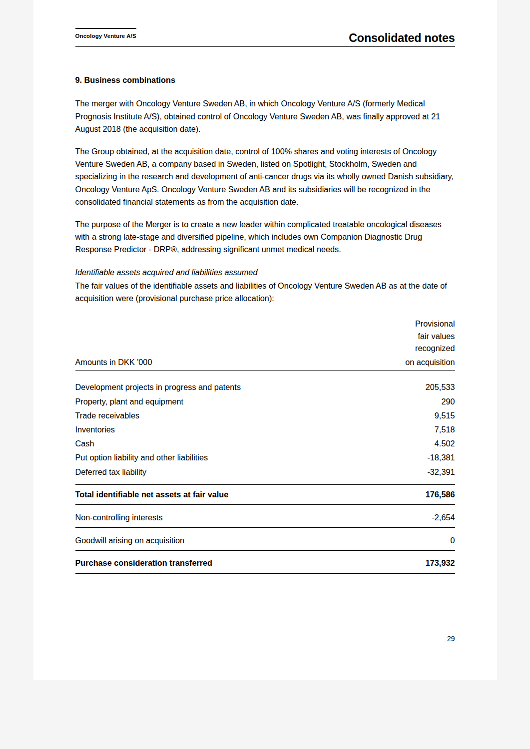Oncology Venture A/S
Consolidated notes
9. Business combinations
The merger with Oncology Venture Sweden AB, in which Oncology Venture A/S (formerly Medical Prognosis Institute A/S), obtained control of Oncology Venture Sweden AB, was finally approved at 21 August 2018 (the acquisition date).
The Group obtained, at the acquisition date, control of 100% shares and voting interests of Oncology Venture Sweden AB, a company based in Sweden, listed on Spotlight, Stockholm, Sweden and specializing in the research and development of anti-cancer drugs via its wholly owned Danish subsidiary, Oncology Venture ApS. Oncology Venture Sweden AB and its subsidiaries will be recognized in the consolidated financial statements as from the acquisition date.
The purpose of the Merger is to create a new leader within complicated treatable oncological diseases with a strong late-stage and diversified pipeline, which includes own Companion Diagnostic Drug Response Predictor - DRP®, addressing significant unmet medical needs.
Identifiable assets acquired and liabilities assumed
The fair values of the identifiable assets and liabilities of Oncology Venture Sweden AB as at the date of acquisition were (provisional purchase price allocation):
| | Provisional fair values recognized |
| --- | --- |
| Amounts in DKK '000 | on acquisition |
| Development projects in progress and patents | 205,533 |
| Property, plant and equipment | 290 |
| Trade receivables | 9,515 |
| Inventories | 7,518 |
| Cash | 4.502 |
| Put option liability and other liabilities | -18,381 |
| Deferred tax liability | -32,391 |
| Total identifiable net assets at fair value | 176,586 |
| Non-controlling interests | -2,654 |
| Goodwill arising on acquisition | 0 |
| Purchase consideration transferred | 173,932 |
29